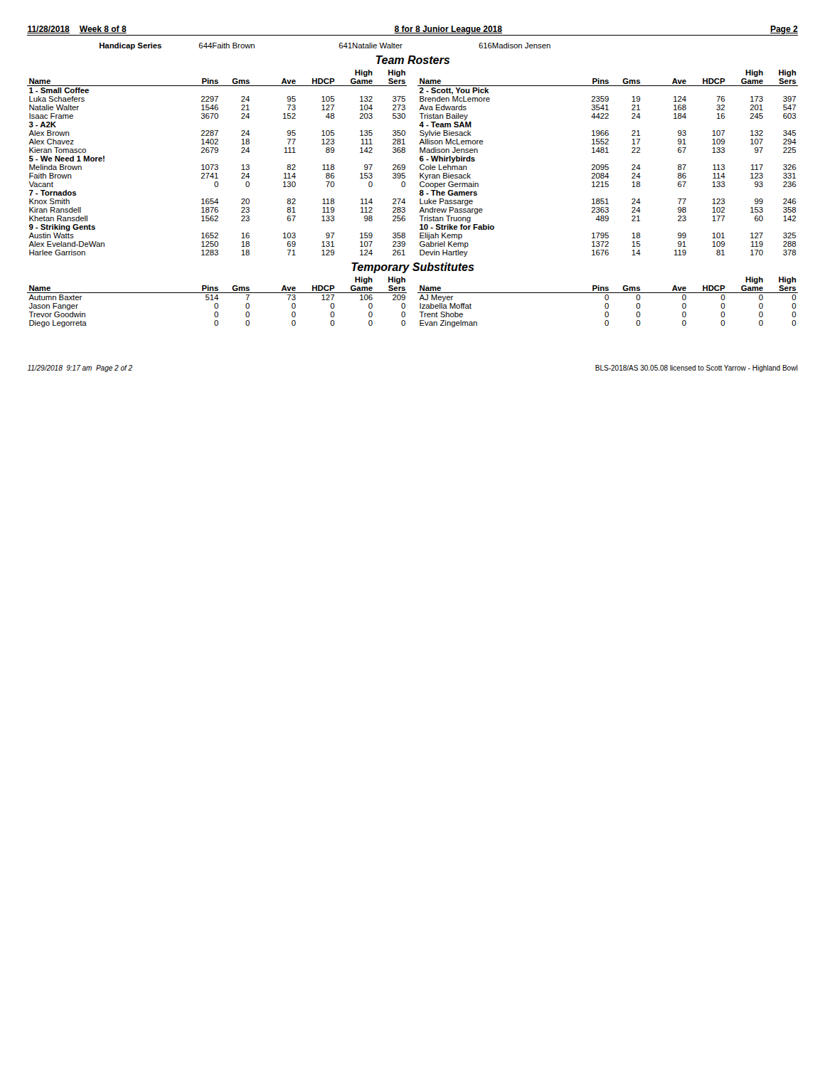11/28/2018 Week 8 of 8
8 for 8 Junior League 2018
Page 2
Handicap Series
644 Faith Brown
641 Natalie Walter
616 Madison Jensen
Team Rosters
| | | | | | | High | High | | | | | | | | High | High |
| Name | Pins | Gms | | Ave | HDCP | Game | Sers | | Name | Pins | Gms | | Ave | HDCP | Game | Sers |
| 1 - Small Coffee | | 2 - Scott, You Pick |
| Luka Schaefers | 2297 | 24 | | 95 | 105 | 132 | 375 | | Brenden McLemore | 2359 | 19 | | 124 | 76 | 173 | 397 |
| Natalie Walter | 1546 | 21 | | 73 | 127 | 104 | 273 | | Ava Edwards | 3541 | 21 | | 168 | 32 | 201 | 547 |
| Isaac Frame | 3670 | 24 | | 152 | 48 | 203 | 530 | | Tristan Bailey | 4422 | 24 | | 184 | 16 | 245 | 603 |
| 3 - A2K | | 4 - Team SAM |
| Alex Brown | 2287 | 24 | | 95 | 105 | 135 | 350 | | Sylvie Biesack | 1966 | 21 | | 93 | 107 | 132 | 345 |
| Alex Chavez | 1402 | 18 | | 77 | 123 | 111 | 281 | | Allison McLemore | 1552 | 17 | | 91 | 109 | 107 | 294 |
| Kieran Tomasco | 2679 | 24 | | 111 | 89 | 142 | 368 | | Madison Jensen | 1481 | 22 | | 67 | 133 | 97 | 225 |
| 5 - We Need 1 More! | | 6 - Whirlybirds |
| Melinda Brown | 1073 | 13 | | 82 | 118 | 97 | 269 | | Cole Lehman | 2095 | 24 | | 87 | 113 | 117 | 326 |
| Faith Brown | 2741 | 24 | | 114 | 86 | 153 | 395 | | Kyran Biesack | 2084 | 24 | | 86 | 114 | 123 | 331 |
| Vacant | 0 | 0 | | 130 | 70 | 0 | 0 | | Cooper Germain | 1215 | 18 | | 67 | 133 | 93 | 236 |
| 7 - Tornados | | 8 - The Gamers |
| Knox Smith | 1654 | 20 | | 82 | 118 | 114 | 274 | | Luke Passarge | 1851 | 24 | | 77 | 123 | 99 | 246 |
| Kiran Ransdell | 1876 | 23 | | 81 | 119 | 112 | 283 | | Andrew Passarge | 2363 | 24 | | 98 | 102 | 153 | 358 |
| Khetan Ransdell | 1562 | 23 | | 67 | 133 | 98 | 256 | | Tristan Truong | 489 | 21 | | 23 | 177 | 60 | 142 |
| 9 - Striking Gents | | 10 - Strike for Fabio |
| Austin Watts | 1652 | 16 | | 103 | 97 | 159 | 358 | | Elijah Kemp | 1795 | 18 | | 99 | 101 | 127 | 325 |
| Alex Eveland-DeWan | 1250 | 18 | | 69 | 131 | 107 | 239 | | Gabriel Kemp | 1372 | 15 | | 91 | 109 | 119 | 288 |
| Harlee Garrison | 1283 | 18 | | 71 | 129 | 124 | 261 | | Devin Hartley | 1676 | 14 | | 119 | 81 | 170 | 378 |
Temporary Substitutes
| | | | | | | High | High | | | | | | | | High | High |
| Name | Pins | Gms | | Ave | HDCP | Game | Sers | | Name | Pins | Gms | | Ave | HDCP | Game | Sers |
| Autumn Baxter | 514 | 7 | | 73 | 127 | 106 | 209 | | AJ Meyer | 0 | 0 | | 0 | 0 | 0 | 0 |
| Jason Fanger | 0 | 0 | | 0 | 0 | 0 | 0 | | Izabella Moffat | 0 | 0 | | 0 | 0 | 0 | 0 |
| Trevor Goodwin | 0 | 0 | | 0 | 0 | 0 | 0 | | Trent Shobe | 0 | 0 | | 0 | 0 | 0 | 0 |
| Diego Legorreta | 0 | 0 | | 0 | 0 | 0 | 0 | | Evan Zingelman | 0 | 0 | | 0 | 0 | 0 | 0 |
11/29/2018 9:17 am Page 2 of 2
BLS-2018/AS 30.05.08 licensed to Scott Yarrow - Highland Bowl